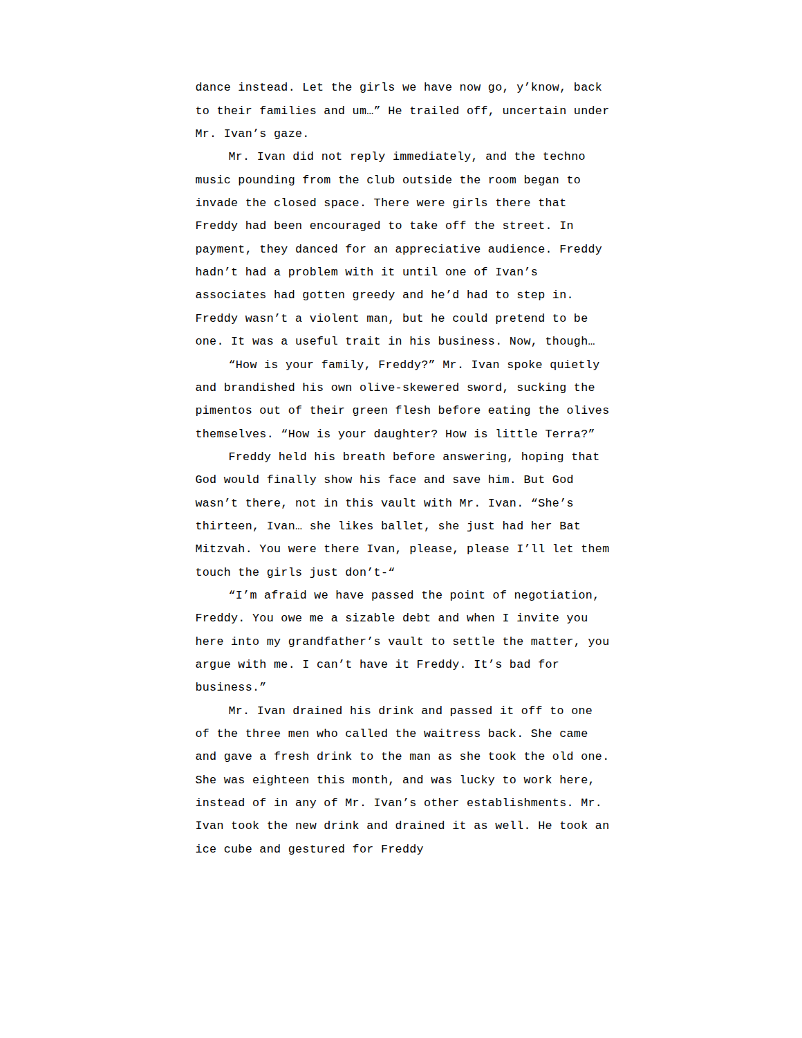dance instead. Let the girls we have now go, y’know, back to their families and um…” He trailed off, uncertain under Mr. Ivan’s gaze.
Mr. Ivan did not reply immediately, and the techno music pounding from the club outside the room began to invade the closed space. There were girls there that Freddy had been encouraged to take off the street. In payment, they danced for an appreciative audience. Freddy hadn’t had a problem with it until one of Ivan’s associates had gotten greedy and he’d had to step in. Freddy wasn’t a violent man, but he could pretend to be one. It was a useful trait in his business. Now, though…
“How is your family, Freddy?” Mr. Ivan spoke quietly and brandished his own olive-skewered sword, sucking the pimentos out of their green flesh before eating the olives themselves. “How is your daughter? How is little Terra?”
Freddy held his breath before answering, hoping that God would finally show his face and save him. But God wasn’t there, not in this vault with Mr. Ivan. “She’s thirteen, Ivan… she likes ballet, she just had her Bat Mitzvah. You were there Ivan, please, please I’ll let them touch the girls just don’t-“
“I’m afraid we have passed the point of negotiation, Freddy. You owe me a sizable debt and when I invite you here into my grandfather’s vault to settle the matter, you argue with me. I can’t have it Freddy. It’s bad for business.”
Mr. Ivan drained his drink and passed it off to one of the three men who called the waitress back. She came and gave a fresh drink to the man as she took the old one. She was eighteen this month, and was lucky to work here, instead of in any of Mr. Ivan’s other establishments. Mr. Ivan took the new drink and drained it as well. He took an ice cube and gestured for Freddy